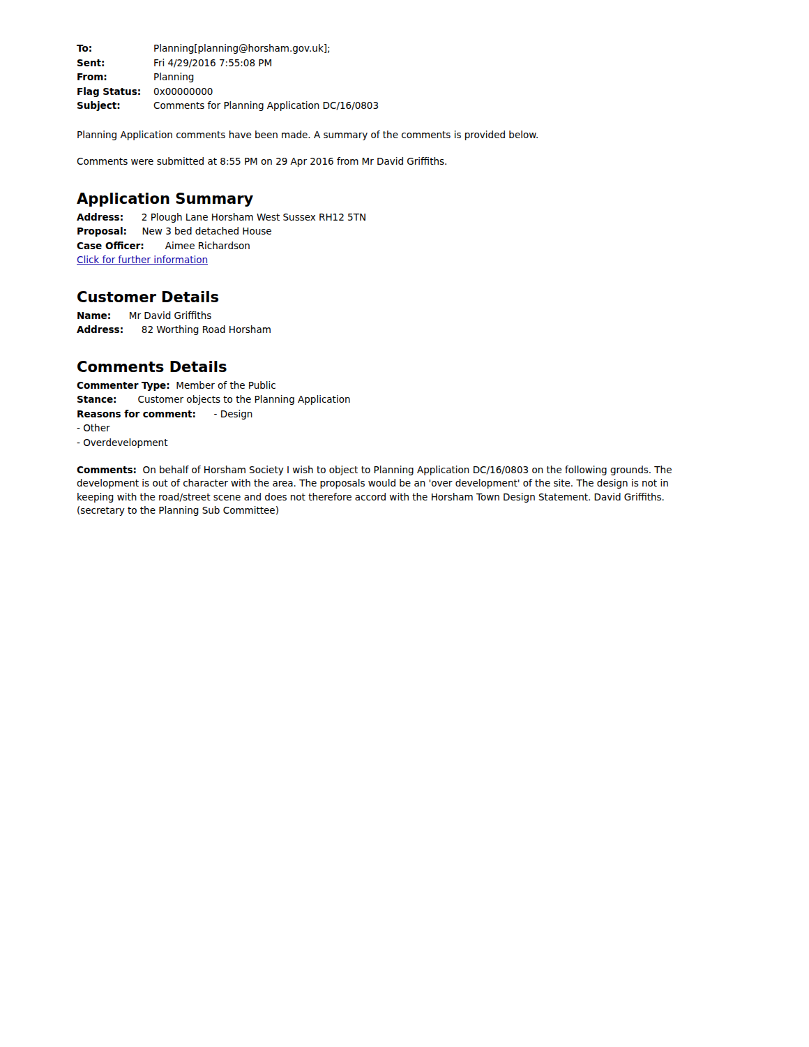| To: | Planning[planning@horsham.gov.uk]; |
| Sent: | Fri 4/29/2016 7:55:08 PM |
| From: | Planning |
| Flag Status: | 0x00000000 |
| Subject: | Comments for Planning Application DC/16/0803 |
Planning Application comments have been made. A summary of the comments is provided below.
Comments were submitted at 8:55 PM on 29 Apr 2016 from Mr David Griffiths.
Application Summary
Address: 2 Plough Lane Horsham West Sussex RH12 5TN
Proposal: New 3 bed detached House
Case Officer: Aimee Richardson
Click for further information
Customer Details
Name: Mr David Griffiths
Address: 82 Worthing Road Horsham
Comments Details
Commenter Type: Member of the Public
Stance: Customer objects to the Planning Application
Reasons for comment: - Design
- Other
- Overdevelopment
Comments: On behalf of Horsham Society I wish to object to Planning Application DC/16/0803 on the following grounds. The development is out of character with the area. The proposals would be an 'over development' of the site. The design is not in keeping with the road/street scene and does not therefore accord with the Horsham Town Design Statement. David Griffiths. (secretary to the Planning Sub Committee)